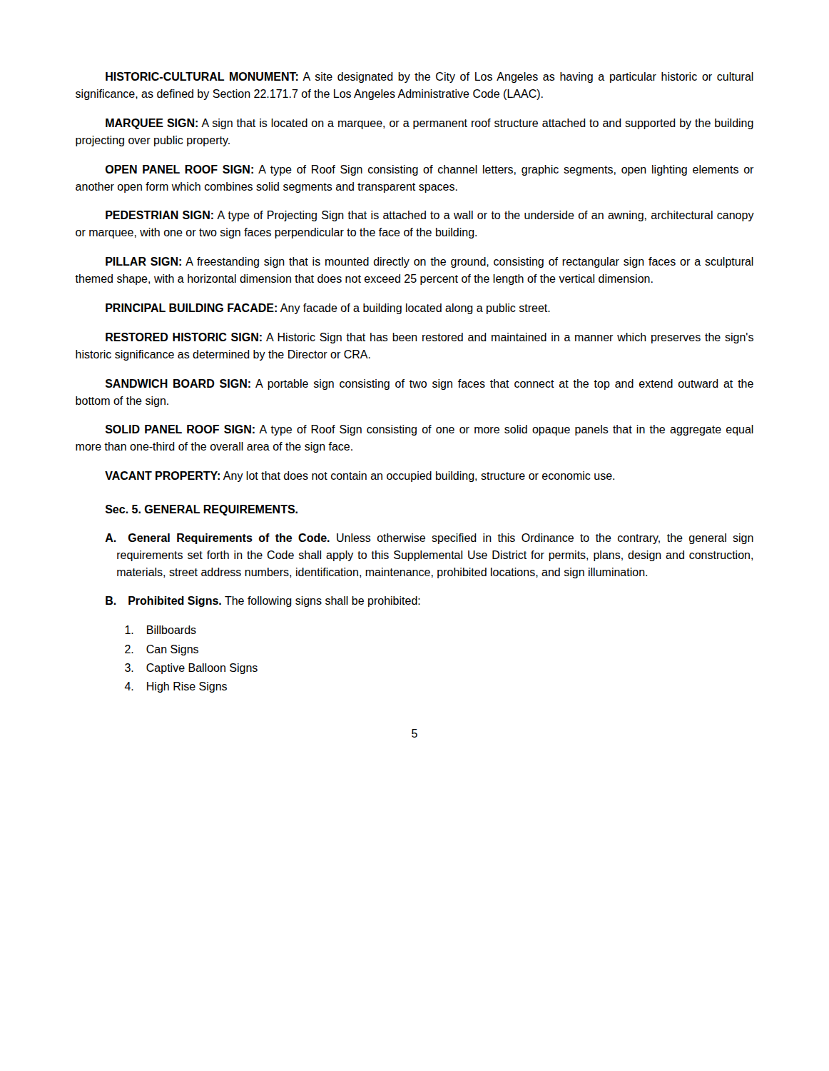HISTORIC-CULTURAL MONUMENT: A site designated by the City of Los Angeles as having a particular historic or cultural significance, as defined by Section 22.171.7 of the Los Angeles Administrative Code (LAAC).
MARQUEE SIGN: A sign that is located on a marquee, or a permanent roof structure attached to and supported by the building projecting over public property.
OPEN PANEL ROOF SIGN: A type of Roof Sign consisting of channel letters, graphic segments, open lighting elements or another open form which combines solid segments and transparent spaces.
PEDESTRIAN SIGN: A type of Projecting Sign that is attached to a wall or to the underside of an awning, architectural canopy or marquee, with one or two sign faces perpendicular to the face of the building.
PILLAR SIGN: A freestanding sign that is mounted directly on the ground, consisting of rectangular sign faces or a sculptural themed shape, with a horizontal dimension that does not exceed 25 percent of the length of the vertical dimension.
PRINCIPAL BUILDING FACADE: Any facade of a building located along a public street.
RESTORED HISTORIC SIGN: A Historic Sign that has been restored and maintained in a manner which preserves the sign's historic significance as determined by the Director or CRA.
SANDWICH BOARD SIGN: A portable sign consisting of two sign faces that connect at the top and extend outward at the bottom of the sign.
SOLID PANEL ROOF SIGN: A type of Roof Sign consisting of one or more solid opaque panels that in the aggregate equal more than one-third of the overall area of the sign face.
VACANT PROPERTY: Any lot that does not contain an occupied building, structure or economic use.
Sec. 5. GENERAL REQUIREMENTS.
A. General Requirements of the Code. Unless otherwise specified in this Ordinance to the contrary, the general sign requirements set forth in the Code shall apply to this Supplemental Use District for permits, plans, design and construction, materials, street address numbers, identification, maintenance, prohibited locations, and sign illumination.
B. Prohibited Signs. The following signs shall be prohibited:
1. Billboards
2. Can Signs
3. Captive Balloon Signs
4. High Rise Signs
5